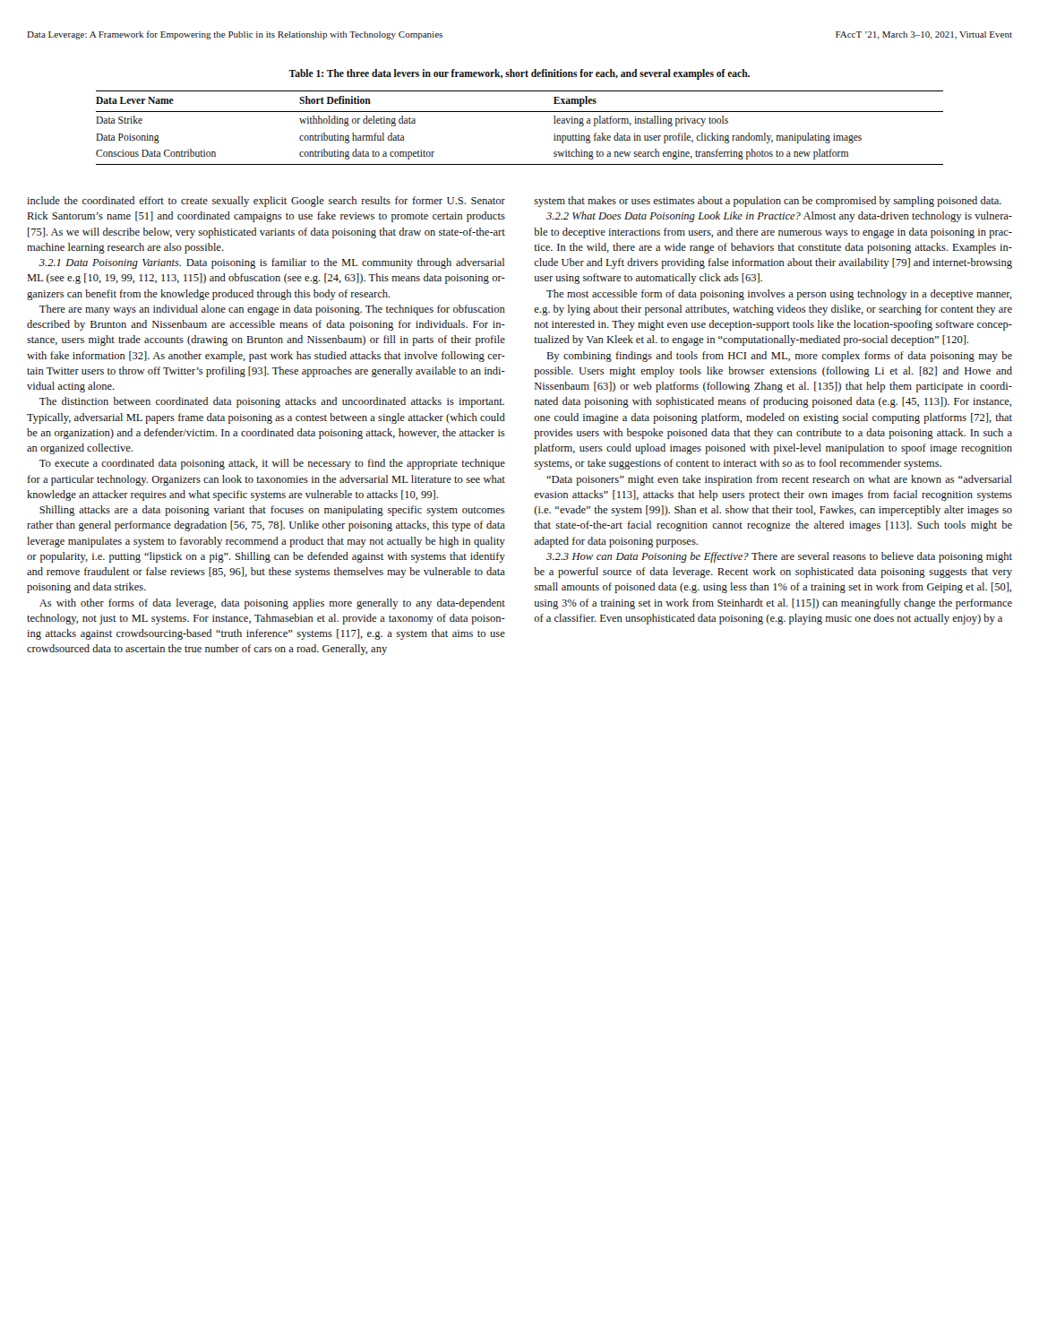Data Leverage: A Framework for Empowering the Public in its Relationship with Technology Companies
FAccT ’21, March 3–10, 2021, Virtual Event
Table 1: The three data levers in our framework, short definitions for each, and several examples of each.
| Data Lever Name | Short Definition | Examples |
| --- | --- | --- |
| Data Strike | withholding or deleting data | leaving a platform, installing privacy tools |
| Data Poisoning | contributing harmful data | inputting fake data in user profile, clicking randomly, manipulating images |
| Conscious Data Contribution | contributing data to a competitor | switching to a new search engine, transferring photos to a new platform |
include the coordinated effort to create sexually explicit Google search results for former U.S. Senator Rick Santorum’s name [51] and coordinated campaigns to use fake reviews to promote certain products [75]. As we will describe below, very sophisticated variants of data poisoning that draw on state-of-the-art machine learning research are also possible.
3.2.1 Data Poisoning Variants. Data poisoning is familiar to the ML community through adversarial ML (see e.g [10, 19, 99, 112, 113, 115]) and obfuscation (see e.g. [24, 63]). This means data poisoning organizers can benefit from the knowledge produced through this body of research.
There are many ways an individual alone can engage in data poisoning. The techniques for obfuscation described by Brunton and Nissenbaum are accessible means of data poisoning for individuals. For instance, users might trade accounts (drawing on Brunton and Nissenbaum) or fill in parts of their profile with fake information [32]. As another example, past work has studied attacks that involve following certain Twitter users to throw off Twitter’s profiling [93]. These approaches are generally available to an individual acting alone.
The distinction between coordinated data poisoning attacks and uncoordinated attacks is important. Typically, adversarial ML papers frame data poisoning as a contest between a single attacker (which could be an organization) and a defender/victim. In a coordinated data poisoning attack, however, the attacker is an organized collective.
To execute a coordinated data poisoning attack, it will be necessary to find the appropriate technique for a particular technology. Organizers can look to taxonomies in the adversarial ML literature to see what knowledge an attacker requires and what specific systems are vulnerable to attacks [10, 99].
Shilling attacks are a data poisoning variant that focuses on manipulating specific system outcomes rather than general performance degradation [56, 75, 78]. Unlike other poisoning attacks, this type of data leverage manipulates a system to favorably recommend a product that may not actually be high in quality or popularity, i.e. putting “lipstick on a pig”. Shilling can be defended against with systems that identify and remove fraudulent or false reviews [85, 96], but these systems themselves may be vulnerable to data poisoning and data strikes.
As with other forms of data leverage, data poisoning applies more generally to any data-dependent technology, not just to ML systems. For instance, Tahmasebian et al. provide a taxonomy of data poisoning attacks against crowdsourcing-based “truth inference” systems [117], e.g. a system that aims to use crowdsourced data to ascertain the true number of cars on a road. Generally, any
system that makes or uses estimates about a population can be compromised by sampling poisoned data.
3.2.2 What Does Data Poisoning Look Like in Practice? Almost any data-driven technology is vulnerable to deceptive interactions from users, and there are numerous ways to engage in data poisoning in practice. In the wild, there are a wide range of behaviors that constitute data poisoning attacks. Examples include Uber and Lyft drivers providing false information about their availability [79] and internet-browsing user using software to automatically click ads [63].
The most accessible form of data poisoning involves a person using technology in a deceptive manner, e.g. by lying about their personal attributes, watching videos they dislike, or searching for content they are not interested in. They might even use deception-support tools like the location-spoofing software conceptualized by Van Kleek et al. to engage in “computationally-mediated pro-social deception” [120].
By combining findings and tools from HCI and ML, more complex forms of data poisoning may be possible. Users might employ tools like browser extensions (following Li et al. [82] and Howe and Nissenbaum [63]) or web platforms (following Zhang et al. [135]) that help them participate in coordinated data poisoning with sophisticated means of producing poisoned data (e.g. [45, 113]). For instance, one could imagine a data poisoning platform, modeled on existing social computing platforms [72], that provides users with bespoke poisoned data that they can contribute to a data poisoning attack. In such a platform, users could upload images poisoned with pixel-level manipulation to spoof image recognition systems, or take suggestions of content to interact with so as to fool recommender systems.
“Data poisoners” might even take inspiration from recent research on what are known as “adversarial evasion attacks” [113], attacks that help users protect their own images from facial recognition systems (i.e. “evade” the system [99]). Shan et al. show that their tool, Fawkes, can imperceptibly alter images so that state-of-the-art facial recognition cannot recognize the altered images [113]. Such tools might be adapted for data poisoning purposes.
3.2.3 How can Data Poisoning be Effective? There are several reasons to believe data poisoning might be a powerful source of data leverage. Recent work on sophisticated data poisoning suggests that very small amounts of poisoned data (e.g. using less than 1% of a training set in work from Geiping et al. [50], using 3% of a training set in work from Steinhardt et al. [115]) can meaningfully change the performance of a classifier. Even unsophisticated data poisoning (e.g. playing music one does not actually enjoy) by a